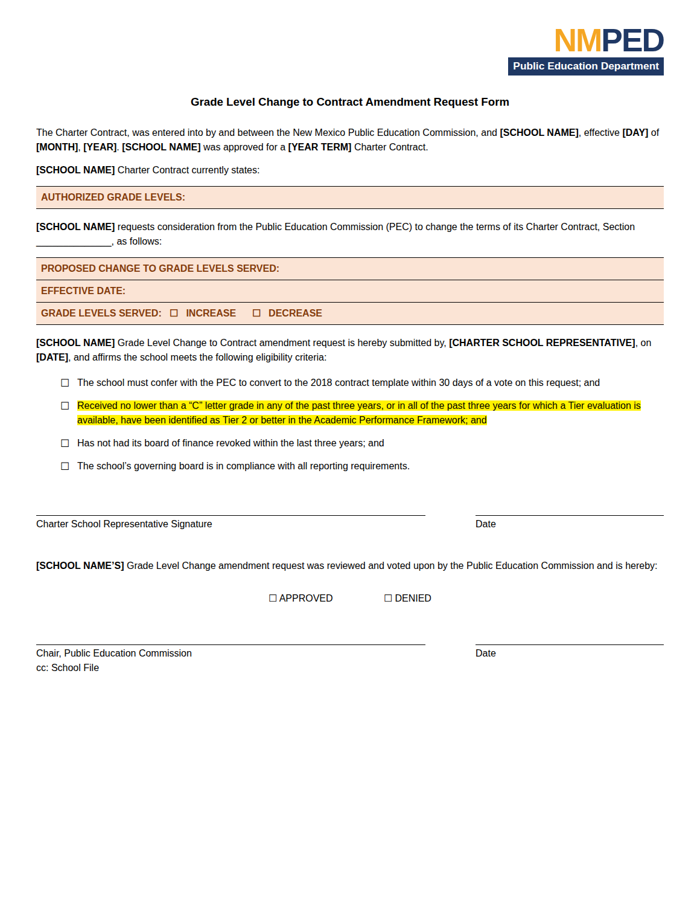NM PED
Public Education Department
Grade Level Change to Contract Amendment Request Form
The Charter Contract, was entered into by and between the New Mexico Public Education Commission, and [SCHOOL NAME], effective [DAY] of [MONTH], [YEAR]. [SCHOOL NAME] was approved for a [YEAR TERM] Charter Contract.
[SCHOOL NAME] Charter Contract currently states:
AUTHORIZED GRADE LEVELS:
[SCHOOL NAME] requests consideration from the Public Education Commission (PEC) to change the terms of its Charter Contract, Section ______________, as follows:
PROPOSED CHANGE TO GRADE LEVELS SERVED:
EFFECTIVE DATE:
GRADE LEVELS SERVED: ☐ INCREASE ☐ DECREASE
[SCHOOL NAME] Grade Level Change to Contract amendment request is hereby submitted by, [CHARTER SCHOOL REPRESENTATIVE], on [DATE], and affirms the school meets the following eligibility criteria:
The school must confer with the PEC to convert to the 2018 contract template within 30 days of a vote on this request; and
Received no lower than a “C” letter grade in any of the past three years, or in all of the past three years for which a Tier evaluation is available, have been identified as Tier 2 or better in the Academic Performance Framework; and
Has not had its board of finance revoked within the last three years; and
The school’s governing board is in compliance with all reporting requirements.
Charter School Representative Signature
Date
[SCHOOL NAME’S] Grade Level Change amendment request was reviewed and voted upon by the Public Education Commission and is hereby:
☐ APPROVED ☐ DENIED
Chair, Public Education Commission
Date
cc: School File